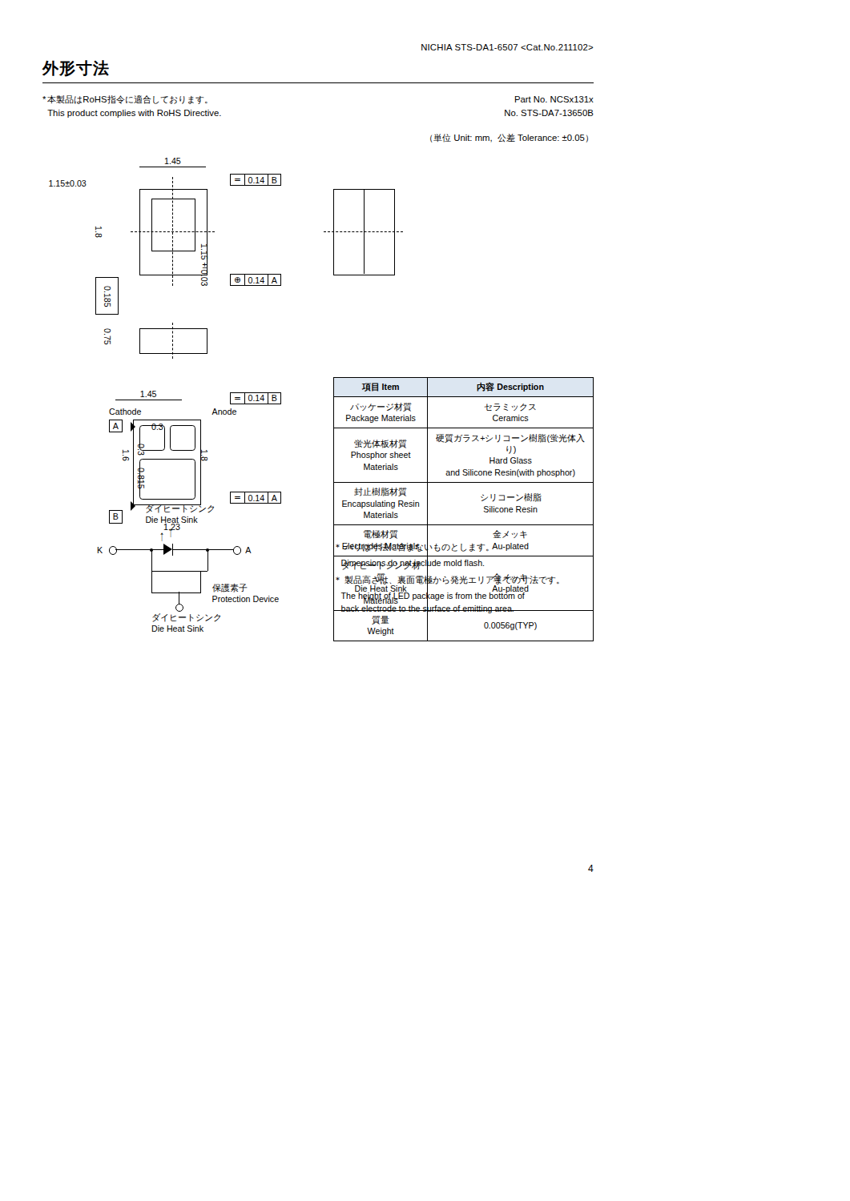NICHIA STS-DA1-6507 <Cat.No.211102>
外形寸法
*本製品はRoHS指令に適合しております。
This product complies with RoHS Directive.
Part No. NCSx131x
No. STS-DA7-13650B
（単位 Unit: mm, 公差 Tolerance: ±0.05）
1.45
1.15±0.03
1.8
1.15±0.03
0.185
=0.14 B
⊕0.14 A
0.75
1.45
Cathode
Anode
0.3
A
B
1.6
0.3
0.815
1.8
ダイヒートシンク
Die Heat Sink
1.23
=0.14 B
=0.14 A
K
↗
↗
A
保護素子
Protection Device
ダイヒートシンク
Die Heat Sink
| 項目 Item | 内容 Description |
| --- | --- |
| パッケージ材質 Package Materials | セラミックス Ceramics |
| 蛍光体板材質 Phosphor sheet Materials | 硬質ガラス+シリコーン樹脂(蛍光体入り) Hard Glass and Silicone Resin(with phosphor) |
| 封止樹脂材質 Encapsulating Resin Materials | シリコーン樹脂 Silicone Resin |
| 電極材質 Electrodes Materials | 金メッキ Au-plated |
| ダイヒートシンク材質 Die Heat Sink Materials | 金メッキ Au-plated |
| 質量 Weight | 0.0056g(TYP) |
＊ バリは寸法に含まないものとします。
Dimensions do not include mold flash.
＊ 製品高さは、裏面電極から発光エリアまでの寸法です。
The height of LED package is from the bottom of
back electrode to the surface of emitting area.
4